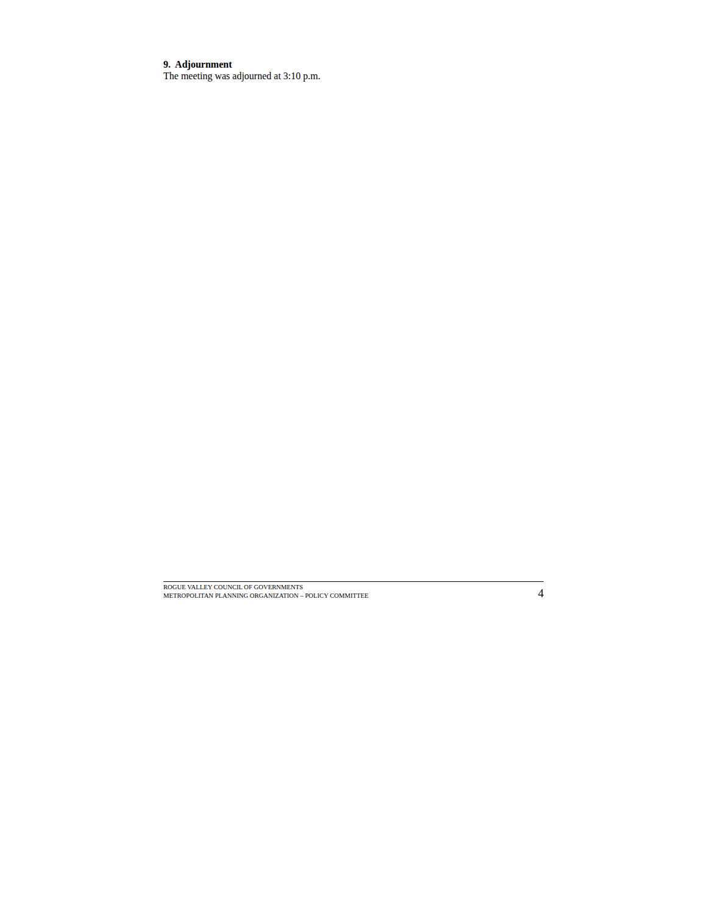9. Adjournment
The meeting was adjourned at 3:10 p.m.
Rogue Valley Council of Governments
Metropolitan Planning Organization – Policy Committee
4